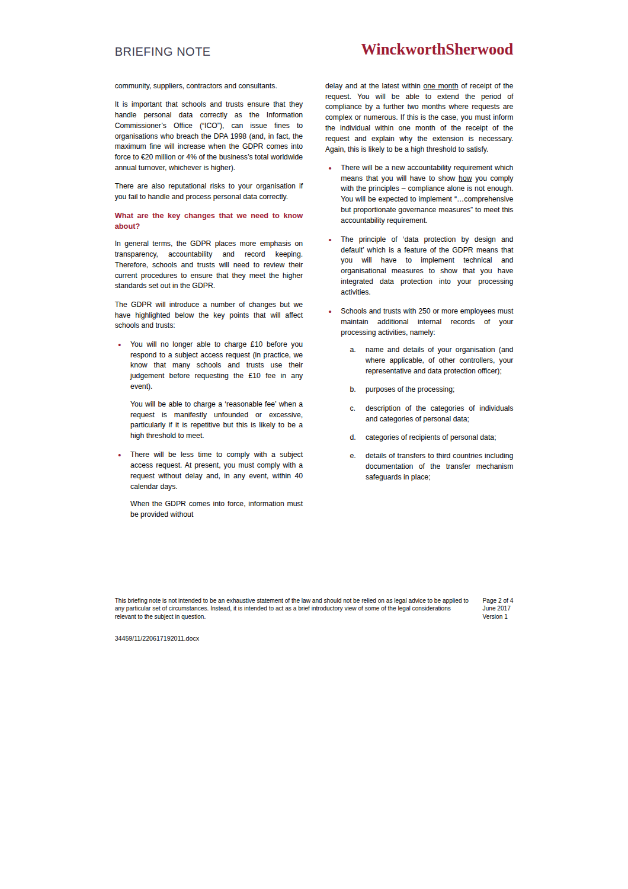BRIEFING NOTE
Winckworth Sherwood
community, suppliers, contractors and consultants.
It is important that schools and trusts ensure that they handle personal data correctly as the Information Commissioner’s Office (“ICO”), can issue fines to organisations who breach the DPA 1998 (and, in fact, the maximum fine will increase when the GDPR comes into force to €20 million or 4% of the business’s total worldwide annual turnover, whichever is higher).
There are also reputational risks to your organisation if you fail to handle and process personal data correctly.
What are the key changes that we need to know about?
In general terms, the GDPR places more emphasis on transparency, accountability and record keeping. Therefore, schools and trusts will need to review their current procedures to ensure that they meet the higher standards set out in the GDPR.
The GDPR will introduce a number of changes but we have highlighted below the key points that will affect schools and trusts:
You will no longer able to charge £10 before you respond to a subject access request (in practice, we know that many schools and trusts use their judgement before requesting the £10 fee in any event).
You will be able to charge a ‘reasonable fee’ when a request is manifestly unfounded or excessive, particularly if it is repetitive but this is likely to be a high threshold to meet.
There will be less time to comply with a subject access request. At present, you must comply with a request without delay and, in any event, within 40 calendar days.
When the GDPR comes into force, information must be provided without
delay and at the latest within one month of receipt of the request. You will be able to extend the period of compliance by a further two months where requests are complex or numerous. If this is the case, you must inform the individual within one month of the receipt of the request and explain why the extension is necessary. Again, this is likely to be a high threshold to satisfy.
There will be a new accountability requirement which means that you will have to show how you comply with the principles – compliance alone is not enough. You will be expected to implement “…comprehensive but proportionate governance measures” to meet this accountability requirement.
The principle of ‘data protection by design and default’ which is a feature of the GDPR means that you will have to implement technical and organisational measures to show that you have integrated data protection into your processing activities.
Schools and trusts with 250 or more employees must maintain additional internal records of your processing activities, namely:
name and details of your organisation (and where applicable, of other controllers, your representative and data protection officer);
purposes of the processing;
description of the categories of individuals and categories of personal data;
categories of recipients of personal data;
details of transfers to third countries including documentation of the transfer mechanism safeguards in place;
This briefing note is not intended to be an exhaustive statement of the law and should not be relied on as legal advice to be applied to any particular set of circumstances. Instead, it is intended to act as a brief introductory view of some of the legal considerations relevant to the subject in question.
Page 2 of 4
June 2017
Version 1
34459/11/220617192011.docx